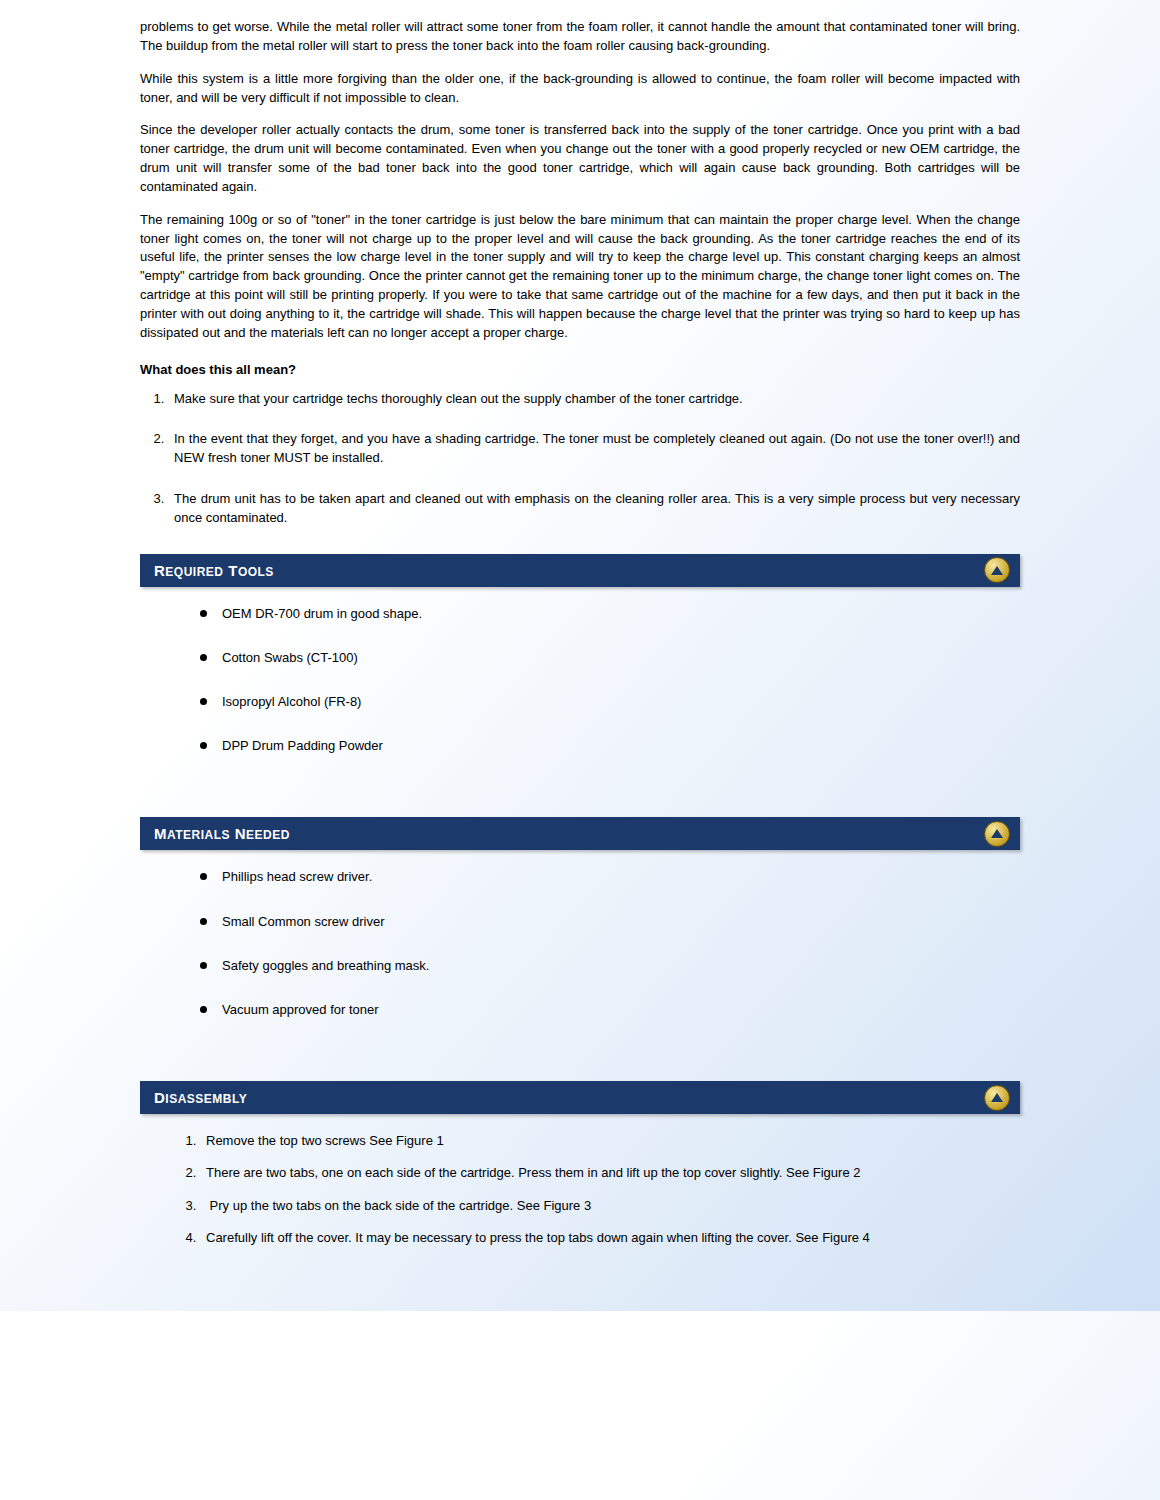problems to get worse. While the metal roller will attract some toner from the foam roller, it cannot handle the amount that contaminated toner will bring. The buildup from the metal roller will start to press the toner back into the foam roller causing back-grounding.
While this system is a little more forgiving than the older one, if the back-grounding is allowed to continue, the foam roller will become impacted with toner, and will be very difficult if not impossible to clean.
Since the developer roller actually contacts the drum, some toner is transferred back into the supply of the toner cartridge. Once you print with a bad toner cartridge, the drum unit will become contaminated. Even when you change out the toner with a good properly recycled or new OEM cartridge, the drum unit will transfer some of the bad toner back into the good toner cartridge, which will again cause back grounding. Both cartridges will be contaminated again.
The remaining 100g or so of "toner" in the toner cartridge is just below the bare minimum that can maintain the proper charge level. When the change toner light comes on, the toner will not charge up to the proper level and will cause the back grounding. As the toner cartridge reaches the end of its useful life, the printer senses the low charge level in the toner supply and will try to keep the charge level up. This constant charging keeps an almost "empty" cartridge from back grounding. Once the printer cannot get the remaining toner up to the minimum charge, the change toner light comes on. The cartridge at this point will still be printing properly. If you were to take that same cartridge out of the machine for a few days, and then put it back in the printer with out doing anything to it, the cartridge will shade. This will happen because the charge level that the printer was trying so hard to keep up has dissipated out and the materials left can no longer accept a proper charge.
What does this all mean?
Make sure that your cartridge techs thoroughly clean out the supply chamber of the toner cartridge.
In the event that they forget, and you have a shading cartridge. The toner must be completely cleaned out again. (Do not use the toner over!!) and NEW fresh toner MUST be installed.
The drum unit has to be taken apart and cleaned out with emphasis on the cleaning roller area. This is a very simple process but very necessary once contaminated.
REQUIRED TOOLS
OEM DR-700 drum in good shape.
Cotton Swabs (CT-100)
Isopropyl Alcohol (FR-8)
DPP Drum Padding Powder
MATERIALS NEEDED
Phillips head screw driver.
Small Common screw driver
Safety goggles and breathing mask.
Vacuum approved for toner
DISASSEMBLY
Remove the top two screws See Figure 1
There are two tabs, one on each side of the cartridge. Press them in and lift up the top cover slightly. See Figure 2
Pry up the two tabs on the back side of the cartridge. See Figure 3
Carefully lift off the cover. It may be necessary to press the top tabs down again when lifting the cover. See Figure 4